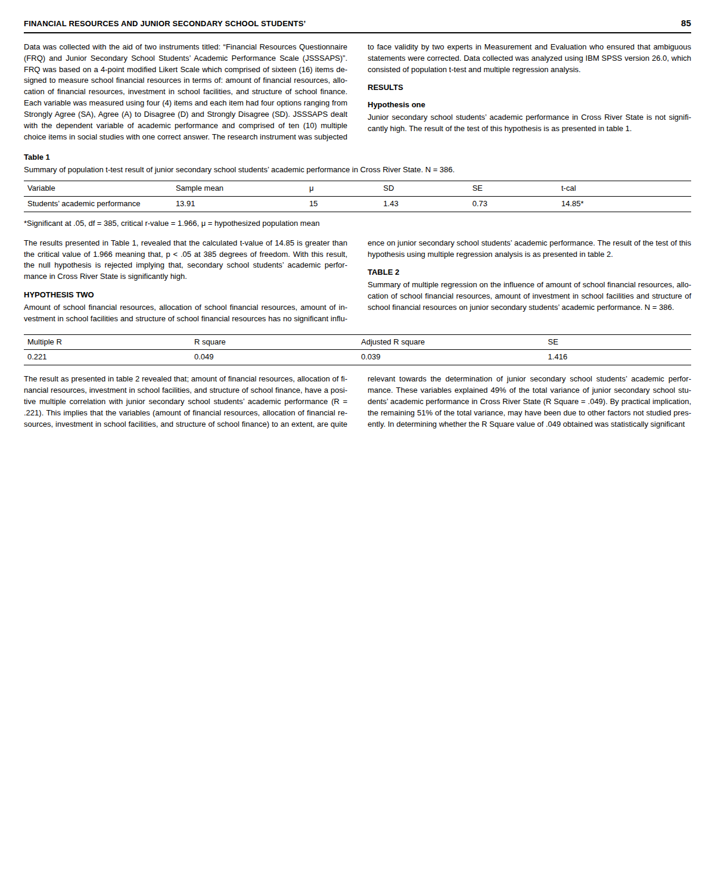Financial Resources and Junior Secondary School Students’ 85
Data was collected with the aid of two instruments titled: “Financial Resources Questionnaire (FRQ) and Junior Secondary School Students’ Academic Performance Scale (JSSSAPS)”. FRQ was based on a 4-point modified Likert Scale which comprised of sixteen (16) items designed to measure school financial resources in terms of: amount of financial resources, allocation of financial resources, investment in school facilities, and structure of school finance. Each variable was measured using four (4) items and each item had four options ranging from Strongly Agree (SA), Agree (A) to Disagree (D) and Strongly Disagree (SD). JSSSAPS dealt with the dependent variable of academic performance and comprised of ten (10) multiple choice items in social studies with one correct answer. The research instrument was subjected to face validity by two experts in Measurement and Evaluation who ensured that ambiguous statements were corrected. Data collected was analyzed using IBM SPSS version 26.0, which consisted of population t-test and multiple regression analysis.
Results
Hypothesis one
Junior secondary school students’ academic performance in Cross River State is not significantly high. The result of the test of this hypothesis is as presented in table 1.
Table 1
Summary of population t-test result of junior secondary school students’ academic performance in Cross River State. N = 386.
| Variable | Sample mean | μ | SD | SE | t-cal |
| --- | --- | --- | --- | --- | --- |
| Students’ academic performance | 13.91 | 15 | 1.43 | 0.73 | 14.85* |
*Significant at .05, df = 385, critical r-value = 1.966, μ = hypothesized population mean
The results presented in Table 1, revealed that the calculated t-value of 14.85 is greater than the critical value of 1.966 meaning that, p < .05 at 385 degrees of freedom. With this result, the null hypothesis is rejected implying that, secondary school students’ academic performance in Cross River State is significantly high.
Hypothesis two
Amount of school financial resources, allocation of school financial resources, amount of investment in school facilities and structure of school financial resources has no significant influence on junior secondary school students’ academic performance. The result of the test of this hypothesis using multiple regression analysis is as presented in table 2.
Table 2
Summary of multiple regression on the influence of amount of school financial resources, allocation of school financial resources, amount of investment in school facilities and structure of school financial resources on junior secondary students’ academic performance. N = 386.
| Multiple R | R square | Adjusted R square | SE |
| --- | --- | --- | --- |
| 0.221 | 0.049 | 0.039 | 1.416 |
The result as presented in table 2 revealed that; amount of financial resources, allocation of financial resources, investment in school facilities, and structure of school finance, have a positive multiple correlation with junior secondary school students’ academic performance (R = .221). This implies that the variables (amount of financial resources, allocation of financial resources, investment in school facilities, and structure of school finance) to an extent, are quite relevant towards the determination of junior secondary school students’ academic performance. These variables explained 49% of the total variance of junior secondary school students’ academic performance in Cross River State (R Square = .049). By practical implication, the remaining 51% of the total variance, may have been due to other factors not studied presently. In determining whether the R Square value of .049 obtained was statistically significant